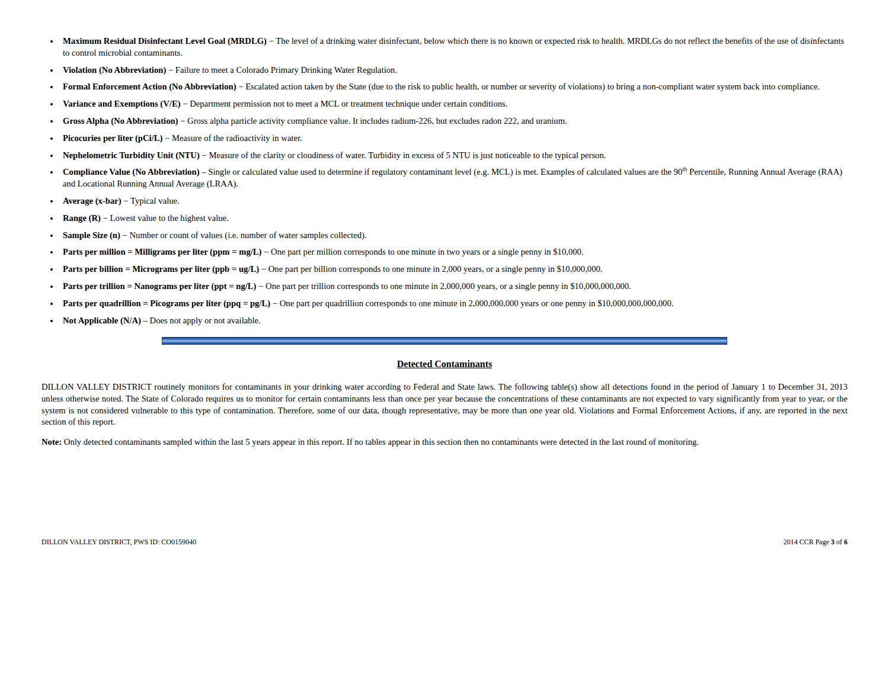Maximum Residual Disinfectant Level Goal (MRDLG) − The level of a drinking water disinfectant, below which there is no known or expected risk to health. MRDLGs do not reflect the benefits of the use of disinfectants to control microbial contaminants.
Violation (No Abbreviation) − Failure to meet a Colorado Primary Drinking Water Regulation.
Formal Enforcement Action (No Abbreviation) − Escalated action taken by the State (due to the risk to public health, or number or severity of violations) to bring a non-compliant water system back into compliance.
Variance and Exemptions (V/E) − Department permission not to meet a MCL or treatment technique under certain conditions.
Gross Alpha (No Abbreviation) − Gross alpha particle activity compliance value. It includes radium-226, but excludes radon 222, and uranium.
Picocuries per liter (pCi/L) − Measure of the radioactivity in water.
Nephelometric Turbidity Unit (NTU) − Measure of the clarity or cloudiness of water. Turbidity in excess of 5 NTU is just noticeable to the typical person.
Compliance Value (No Abbreviation) – Single or calculated value used to determine if regulatory contaminant level (e.g. MCL) is met. Examples of calculated values are the 90th Percentile, Running Annual Average (RAA) and Locational Running Annual Average (LRAA).
Average (x-bar) − Typical value.
Range (R) − Lowest value to the highest value.
Sample Size (n) − Number or count of values (i.e. number of water samples collected).
Parts per million = Milligrams per liter (ppm = mg/L) − One part per million corresponds to one minute in two years or a single penny in $10,000.
Parts per billion = Micrograms per liter (ppb = ug/L) − One part per billion corresponds to one minute in 2,000 years, or a single penny in $10,000,000.
Parts per trillion = Nanograms per liter (ppt = ng/L) − One part per trillion corresponds to one minute in 2,000,000 years, or a single penny in $10,000,000,000.
Parts per quadrillion = Picograms per liter (ppq = pg/L) − One part per quadrillion corresponds to one minute in 2,000,000,000 years or one penny in $10,000,000,000,000.
Not Applicable (N/A) – Does not apply or not available.
Detected Contaminants
DILLON VALLEY DISTRICT routinely monitors for contaminants in your drinking water according to Federal and State laws. The following table(s) show all detections found in the period of January 1 to December 31, 2013 unless otherwise noted. The State of Colorado requires us to monitor for certain contaminants less than once per year because the concentrations of these contaminants are not expected to vary significantly from year to year, or the system is not considered vulnerable to this type of contamination. Therefore, some of our data, though representative, may be more than one year old. Violations and Formal Enforcement Actions, if any, are reported in the next section of this report.
Note: Only detected contaminants sampled within the last 5 years appear in this report. If no tables appear in this section then no contaminants were detected in the last round of monitoring.
DILLON VALLEY DISTRICT, PWS ID: CO0159040
2014 CCR Page 3 of 6